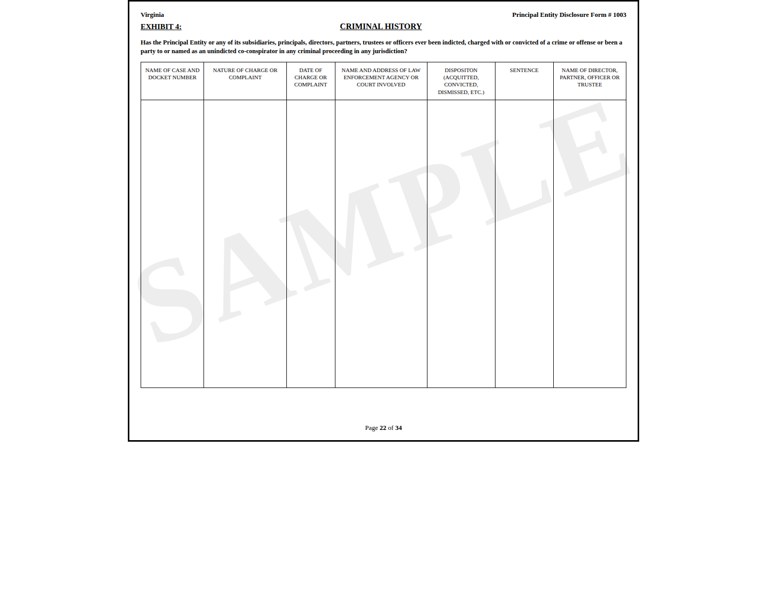SAMPLE
Virginia Principal Entity Disclosure Form # 1003
EXHIBIT 4: CRIMINAL HISTORY
Has the Principal Entity or any of its subsidiaries, principals, directors, partners, trustees or officers ever been indicted, charged with or convicted of a crime or offense or been a party to or named as an unindicted co-conspirator in any criminal proceeding in any jurisdiction?
| NAME OF CASE AND DOCKET NUMBER | NATURE OF CHARGE OR COMPLAINT | DATE OF CHARGE OR COMPLAINT | NAME AND ADDRESS OF LAW ENFORCEMENT AGENCY OR COURT INVOLVED | DISPOSITON (ACQUITTED, CONVICTED, DISMISSED, ETC.) | SENTENCE | NAME OF DIRECTOR, PARTNER, OFFICER OR TRUSTEE |
| --- | --- | --- | --- | --- | --- | --- |
Page 22 of 34